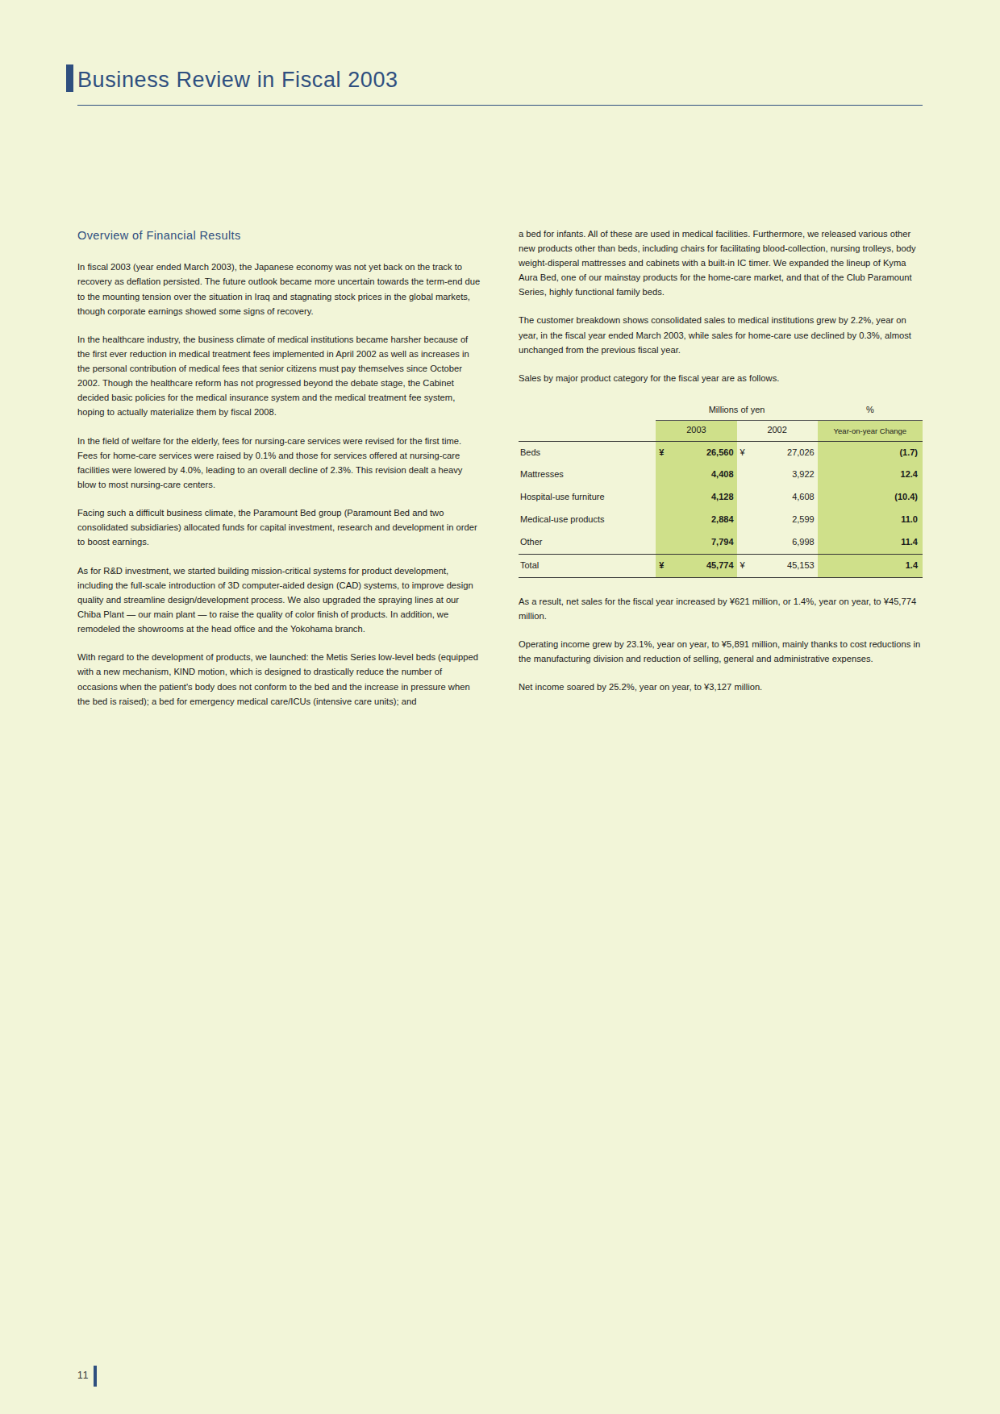Business Review in Fiscal 2003
Overview of Financial Results
In fiscal 2003 (year ended March 2003), the Japanese economy was not yet back on the track to recovery as deflation persisted. The future outlook became more uncertain towards the term-end due to the mounting tension over the situation in Iraq and stagnating stock prices in the global markets, though corporate earnings showed some signs of recovery.
In the healthcare industry, the business climate of medical institutions became harsher because of the first ever reduction in medical treatment fees implemented in April 2002 as well as increases in the personal contribution of medical fees that senior citizens must pay themselves since October 2002. Though the healthcare reform has not progressed beyond the debate stage, the Cabinet decided basic policies for the medical insurance system and the medical treatment fee system, hoping to actually materialize them by fiscal 2008.
In the field of welfare for the elderly, fees for nursing-care services were revised for the first time. Fees for home-care services were raised by 0.1% and those for services offered at nursing-care facilities were lowered by 4.0%, leading to an overall decline of 2.3%. This revision dealt a heavy blow to most nursing-care centers.
Facing such a difficult business climate, the Paramount Bed group (Paramount Bed and two consolidated subsidiaries) allocated funds for capital investment, research and development in order to boost earnings.
As for R&D investment, we started building mission-critical systems for product development, including the full-scale introduction of 3D computer-aided design (CAD) systems, to improve design quality and streamline design/development process. We also upgraded the spraying lines at our Chiba Plant — our main plant — to raise the quality of color finish of products. In addition, we remodeled the showrooms at the head office and the Yokohama branch.
With regard to the development of products, we launched: the Metis Series low-level beds (equipped with a new mechanism, KIND motion, which is designed to drastically reduce the number of occasions when the patient's body does not conform to the bed and the increase in pressure when the bed is raised); a bed for emergency medical care/ICUs (intensive care units); and
a bed for infants. All of these are used in medical facilities. Furthermore, we released various other new products other than beds, including chairs for facilitating blood-collection, nursing trolleys, body weight-disperal mattresses and cabinets with a built-in IC timer. We expanded the lineup of Kyma Aura Bed, one of our mainstay products for the home-care market, and that of the Club Paramount Series, highly functional family beds.
The customer breakdown shows consolidated sales to medical institutions grew by 2.2%, year on year, in the fiscal year ended March 2003, while sales for home-care use declined by 0.3%, almost unchanged from the previous fiscal year.
Sales by major product category for the fiscal year are as follows.
| | Millions of yen | % |
| --- | --- | --- |
| | 2003 | 2002 | Year-on-year Change |
| Beds | ¥ | 26,560 | ¥ | 27,026 | (1.7) |
| Mattresses | | 4,408 | | 3,922 | 12.4 |
| Hospital-use furniture | | 4,128 | | 4,608 | (10.4) |
| Medical-use products | | 2,884 | | 2,599 | 11.0 |
| Other | | 7,794 | | 6,998 | 11.4 |
| Total | ¥ | 45,774 | ¥ | 45,153 | 1.4 |
As a result, net sales for the fiscal year increased by ¥621 million, or 1.4%, year on year, to ¥45,774 million.
Operating income grew by 23.1%, year on year, to ¥5,891 million, mainly thanks to cost reductions in the manufacturing division and reduction of selling, general and administrative expenses.
Net income soared by 25.2%, year on year, to ¥3,127 million.
11